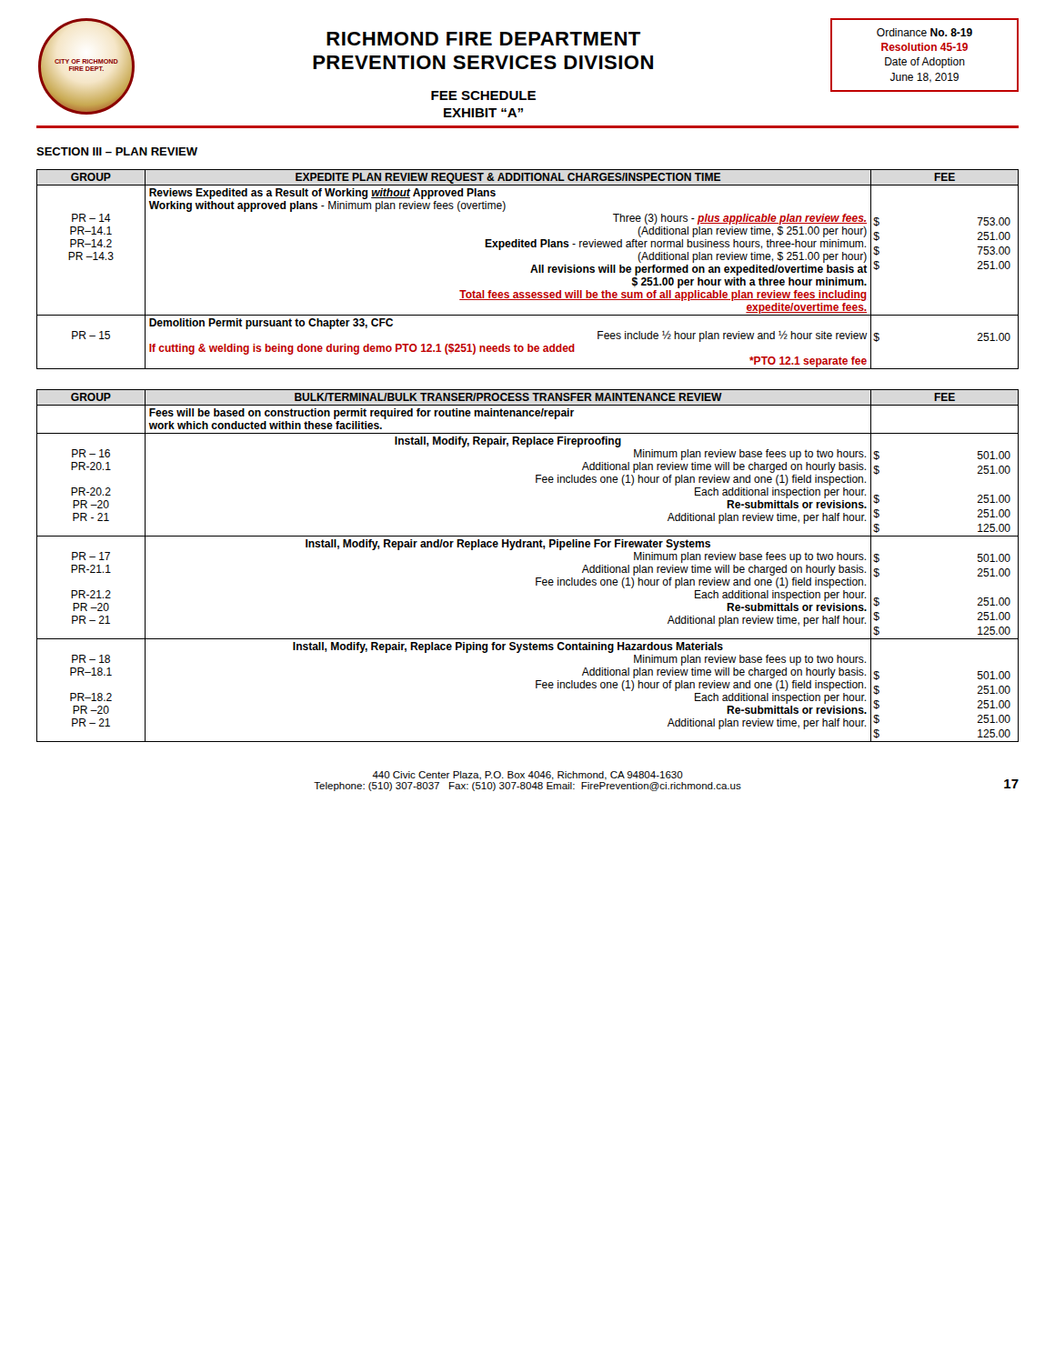CITY OF RICHMOND
FIRE DEPT.
RICHMOND FIRE DEPARTMENT
PREVENTION SERVICES DIVISION
FEE SCHEDULE
EXHIBIT “A”
Ordinance No. 8-19
Resolution 45-19
Date of Adoption
June 18, 2019
SECTION III – PLAN REVIEW
| GROUP | EXPEDITE PLAN REVIEW REQUEST & ADDITIONAL CHARGES/INSPECTION TIME | FEE |
| --- | --- | --- |
| PR – 14 PR–14.1 PR–14.2 PR –14.3 | Reviews Expedited as a Result of Working without Approved Plans Working without approved plans - Minimum plan review fees (overtime) Three (3) hours - plus applicable plan review fees. (Additional plan review time, $ 251.00 per hour) Expedited Plans - reviewed after normal business hours, three-hour minimum. (Additional plan review time, $ 251.00 per hour) All revisions will be performed on an expedited/overtime basis at $ 251.00 per hour with a three hour minimum. Total fees assessed will be the sum of all applicable plan review fees including expedite/overtime fees. | / $ / 753.00 / / $ / 251.00 / / $ / 753.00 / / $ / 251.00 / |
| PR – 15 | Demolition Permit pursuant to Chapter 33, CFC Fees include ½ hour plan review and ½ hour site review If cutting & welding is being done during demo PTO 12.1 ($251) needs to be added *PTO 12.1 separate fee | / $ / 251.00 / |
| GROUP | BULK/TERMINAL/BULK TRANSER/PROCESS TRANSFER MAINTENANCE REVIEW | FEE |
| --- | --- | --- |
| | Fees will be based on construction permit required for routine maintenance/repair work which conducted within these facilities. | |
| PR – 16 PR-20.1 PR-20.2 PR –20 PR - 21 | Install, Modify, Repair, Replace Fireproofing Minimum plan review base fees up to two hours. Additional plan review time will be charged on hourly basis. Fee includes one (1) hour of plan review and one (1) field inspection. Each additional inspection per hour. Re-submittals or revisions. Additional plan review time, per half hour. | / $ / 501.00 / / $ / 251.00 / / $ / 251.00 / / $ / 251.00 / / $ / 125.00 / |
| PR – 17 PR-21.1 PR-21.2 PR –20 PR – 21 | Install, Modify, Repair and/or Replace Hydrant, Pipeline For Firewater Systems Minimum plan review base fees up to two hours. Additional plan review time will be charged on hourly basis. Fee includes one (1) hour of plan review and one (1) field inspection. Each additional inspection per hour. Re-submittals or revisions. Additional plan review time, per half hour. | / $ / 501.00 / / $ / 251.00 / / $ / 251.00 / / $ / 251.00 / / $ / 125.00 / |
| PR – 18 PR–18.1 PR–18.2 PR –20 PR – 21 | Install, Modify, Repair, Replace Piping for Systems Containing Hazardous Materials Minimum plan review base fees up to two hours. Additional plan review time will be charged on hourly basis. Fee includes one (1) hour of plan review and one (1) field inspection. Each additional inspection per hour. Re-submittals or revisions. Additional plan review time, per half hour. | / $ / 501.00 / / $ / 251.00 / / $ / 251.00 / / $ / 251.00 / / $ / 125.00 / |
440 Civic Center Plaza, P.O. Box 4046, Richmond, CA 94804-1630
Telephone: (510) 307-8037 Fax: (510) 307-8048 Email: FirePrevention@ci.richmond.ca.us 17